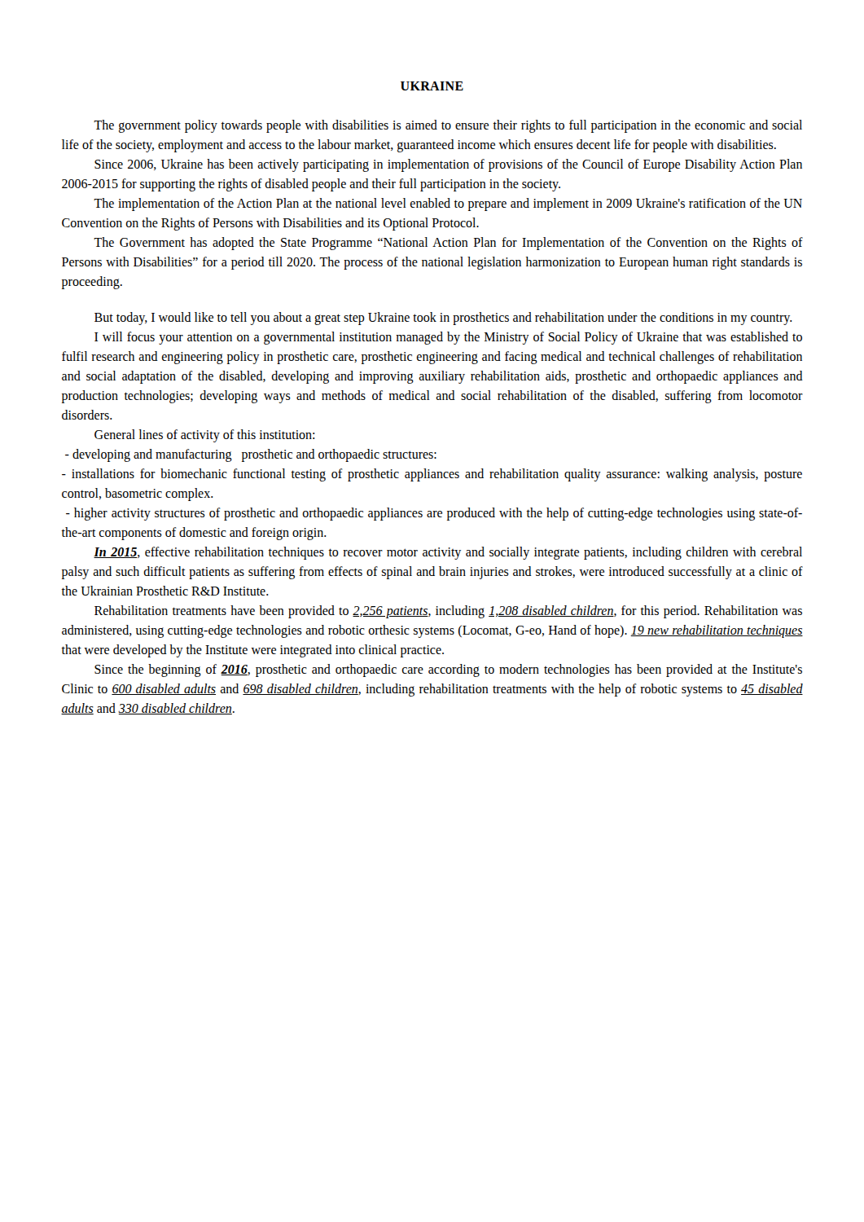UKRAINE
The government policy towards people with disabilities is aimed to ensure their rights to full participation in the economic and social life of the society, employment and access to the labour market, guaranteed income which ensures decent life for people with disabilities.
Since 2006, Ukraine has been actively participating in implementation of provisions of the Council of Europe Disability Action Plan 2006-2015 for supporting the rights of disabled people and their full participation in the society.
The implementation of the Action Plan at the national level enabled to prepare and implement in 2009 Ukraine's ratification of the UN Convention on the Rights of Persons with Disabilities and its Optional Protocol.
The Government has adopted the State Programme “National Action Plan for Implementation of the Convention on the Rights of Persons with Disabilities” for a period till 2020. The process of the national legislation harmonization to European human right standards is proceeding.
But today, I would like to tell you about a great step Ukraine took in prosthetics and rehabilitation under the conditions in my country.
I will focus your attention on a governmental institution managed by the Ministry of Social Policy of Ukraine that was established to fulfil research and engineering policy in prosthetic care, prosthetic engineering and facing medical and technical challenges of rehabilitation and social adaptation of the disabled, developing and improving auxiliary rehabilitation aids, prosthetic and orthopaedic appliances and production technologies; developing ways and methods of medical and social rehabilitation of the disabled, suffering from locomotor disorders.
General lines of activity of this institution:
- developing and manufacturing prosthetic and orthopaedic structures:
- installations for biomechanic functional testing of prosthetic appliances and rehabilitation quality assurance: walking analysis, posture control, basometric complex.
- higher activity structures of prosthetic and orthopaedic appliances are produced with the help of cutting-edge technologies using state-of-the-art components of domestic and foreign origin.
In 2015, effective rehabilitation techniques to recover motor activity and socially integrate patients, including children with cerebral palsy and such difficult patients as suffering from effects of spinal and brain injuries and strokes, were introduced successfully at a clinic of the Ukrainian Prosthetic R&D Institute.
Rehabilitation treatments have been provided to 2,256 patients, including 1,208 disabled children, for this period. Rehabilitation was administered, using cutting-edge technologies and robotic orthesic systems (Locomat, G-eo, Hand of hope). 19 new rehabilitation techniques that were developed by the Institute were integrated into clinical practice.
Since the beginning of 2016, prosthetic and orthopaedic care according to modern technologies has been provided at the Institute's Clinic to 600 disabled adults and 698 disabled children, including rehabilitation treatments with the help of robotic systems to 45 disabled adults and 330 disabled children.